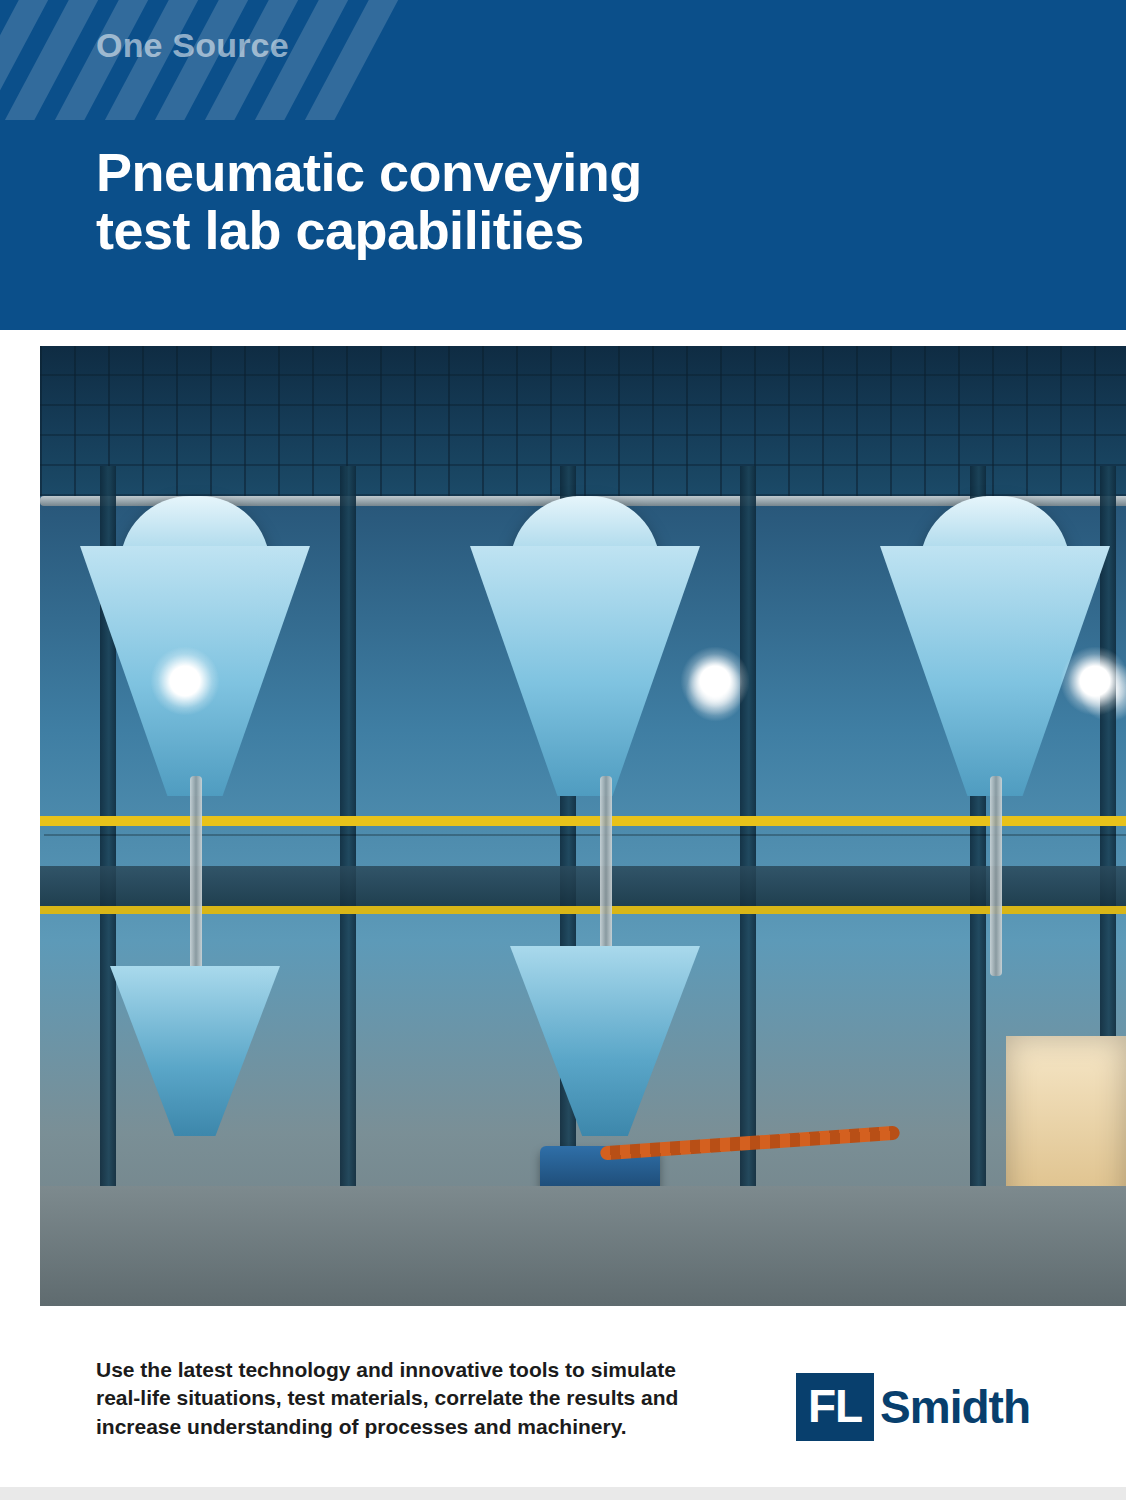One Source
Pneumatic conveying
test lab capabilities
Use the latest technology and innovative tools to simulate real-life situations, test materials, correlate the results and increase understanding of processes and machinery.
FL Smidth